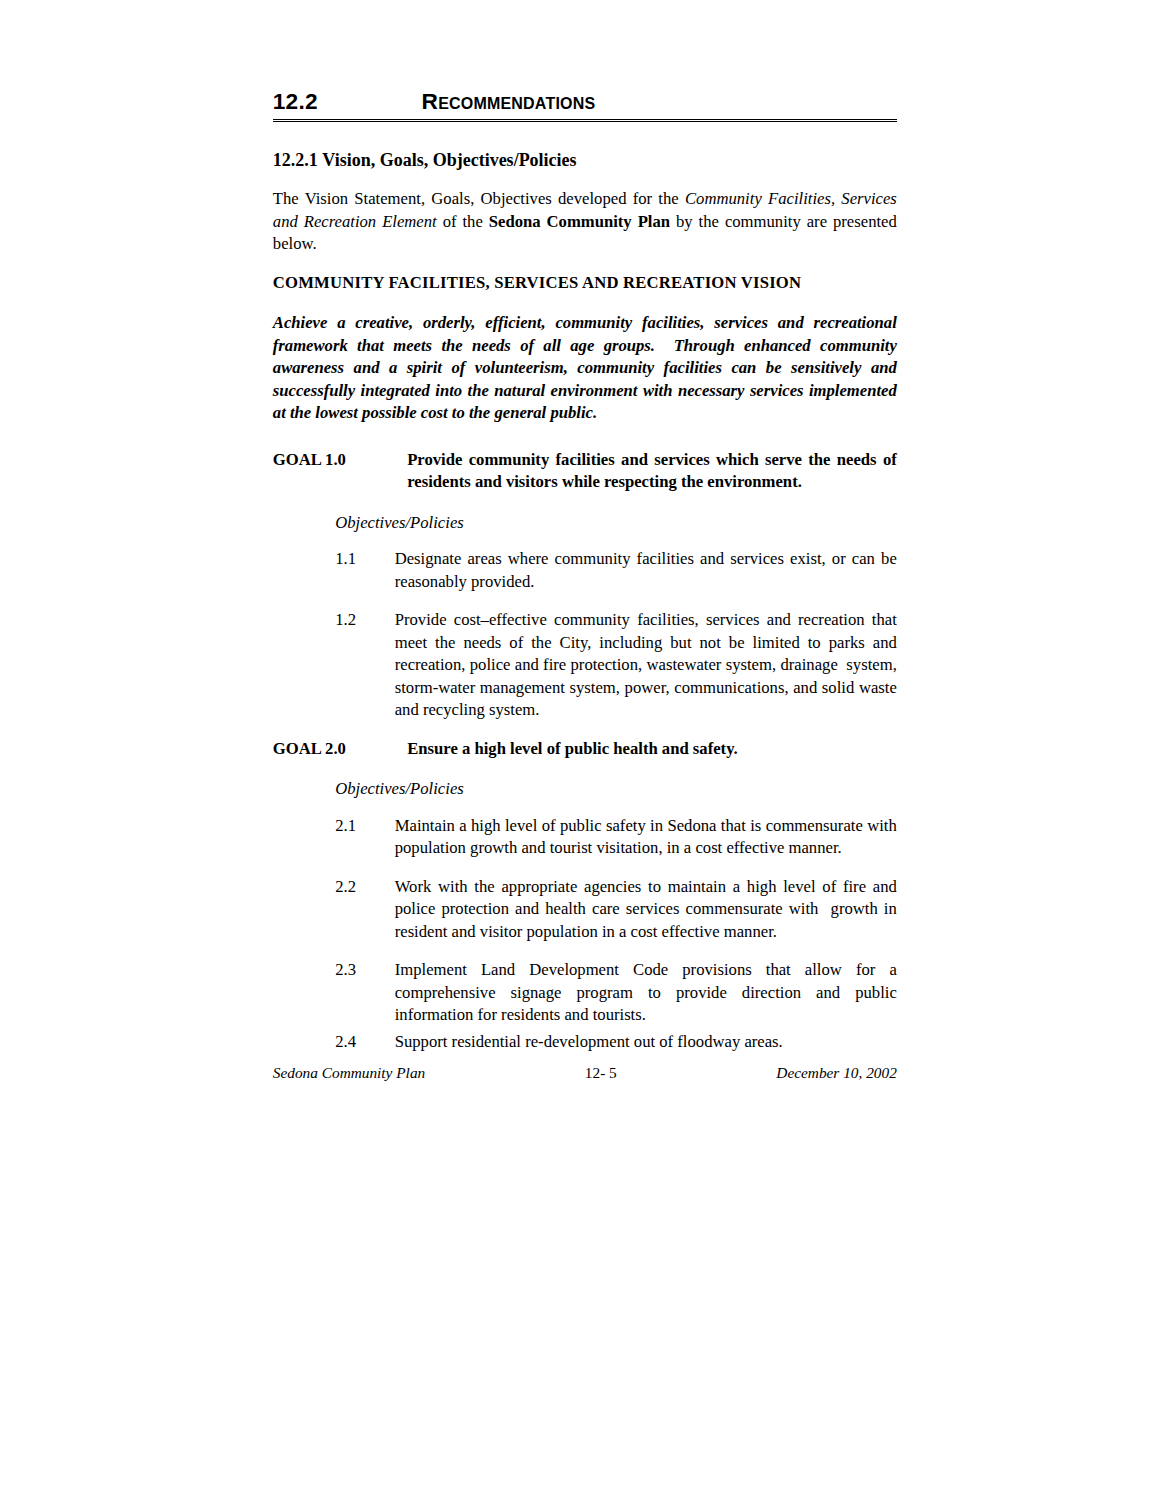12.2 Recommendations
12.2.1 Vision, Goals, Objectives/Policies
The Vision Statement, Goals, Objectives developed for the Community Facilities, Services and Recreation Element of the Sedona Community Plan by the community are presented below.
COMMUNITY FACILITIES, SERVICES AND RECREATION VISION
Achieve a creative, orderly, efficient, community facilities, services and recreational framework that meets the needs of all age groups. Through enhanced community awareness and a spirit of volunteerism, community facilities can be sensitively and successfully integrated into the natural environment with necessary services implemented at the lowest possible cost to the general public.
GOAL 1.0 Provide community facilities and services which serve the needs of residents and visitors while respecting the environment.
Objectives/Policies
1.1 Designate areas where community facilities and services exist, or can be reasonably provided.
1.2 Provide cost–effective community facilities, services and recreation that meet the needs of the City, including but not be limited to parks and recreation, police and fire protection, wastewater system, drainage system, storm-water management system, power, communications, and solid waste and recycling system.
GOAL 2.0 Ensure a high level of public health and safety.
Objectives/Policies
2.1 Maintain a high level of public safety in Sedona that is commensurate with population growth and tourist visitation, in a cost effective manner.
2.2 Work with the appropriate agencies to maintain a high level of fire and police protection and health care services commensurate with growth in resident and visitor population in a cost effective manner.
2.3 Implement Land Development Code provisions that allow for a comprehensive signage program to provide direction and public information for residents and tourists.
2.4 Support residential re-development out of floodway areas.
Sedona Community Plan 12- 5 December 10, 2002